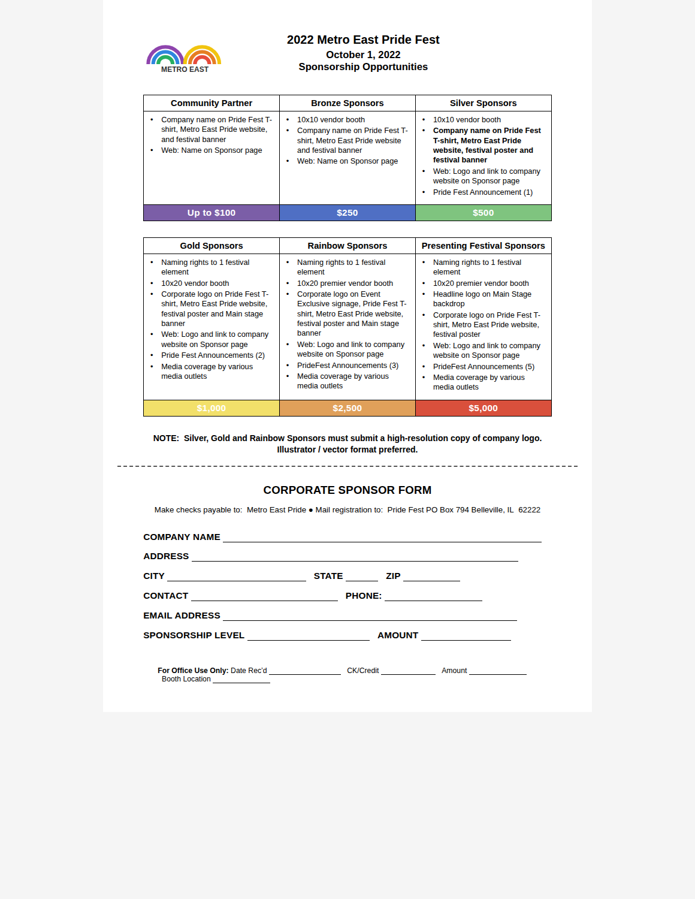METRO EAST
2022 Metro East Pride Fest
October 1, 2022
Sponsorship Opportunities
| Community Partner | Bronze Sponsors | Silver Sponsors |
| --- | --- | --- |
| Company name on Pride Fest T-shirt, Metro East Pride website, and festival banner Web: Name on Sponsor page | 10x10 vendor booth Company name on Pride Fest T-shirt, Metro East Pride website and festival banner Web: Name on Sponsor page | 10x10 vendor booth Company name on Pride Fest T-shirt, Metro East Pride website, festival poster and festival banner Web: Logo and link to company website on Sponsor page Pride Fest Announcement (1) |
| Up to $100 | $250 | $500 |
| Gold Sponsors | Rainbow Sponsors | Presenting Festival Sponsors |
| --- | --- | --- |
| Naming rights to 1 festival element 10x20 vendor booth Corporate logo on Pride Fest T-shirt, Metro East Pride website, festival poster and Main stage banner Web: Logo and link to company website on Sponsor page Pride Fest Announcements (2) Media coverage by various media outlets | Naming rights to 1 festival element 10x20 premier vendor booth Corporate logo on Event Exclusive signage, Pride Fest T-shirt, Metro East Pride website, festival poster and Main stage banner Web: Logo and link to company website on Sponsor page PrideFest Announcements (3) Media coverage by various media outlets | Naming rights to 1 festival element 10x20 premier vendor booth Headline logo on Main Stage backdrop Corporate logo on Pride Fest T-shirt, Metro East Pride website, festival poster Web: Logo and link to company website on Sponsor page PrideFest Announcements (5) Media coverage by various media outlets |
| $1,000 | $2,500 | $5,000 |
NOTE: Silver, Gold and Rainbow Sponsors must submit a high-resolution copy of company logo.
Illustrator / vector format preferred.
CORPORATE SPONSOR FORM
Make checks payable to: Metro East Pride ● Mail registration to: Pride Fest PO Box 794 Belleville, IL 62222
COMPANY NAME
ADDRESS
CITY STATE ZIP
CONTACT PHONE:
EMAIL ADDRESS
SPONSORSHIP LEVEL AMOUNT
For Office Use Only: Date Rec’d CK/Credit Amount Booth Location